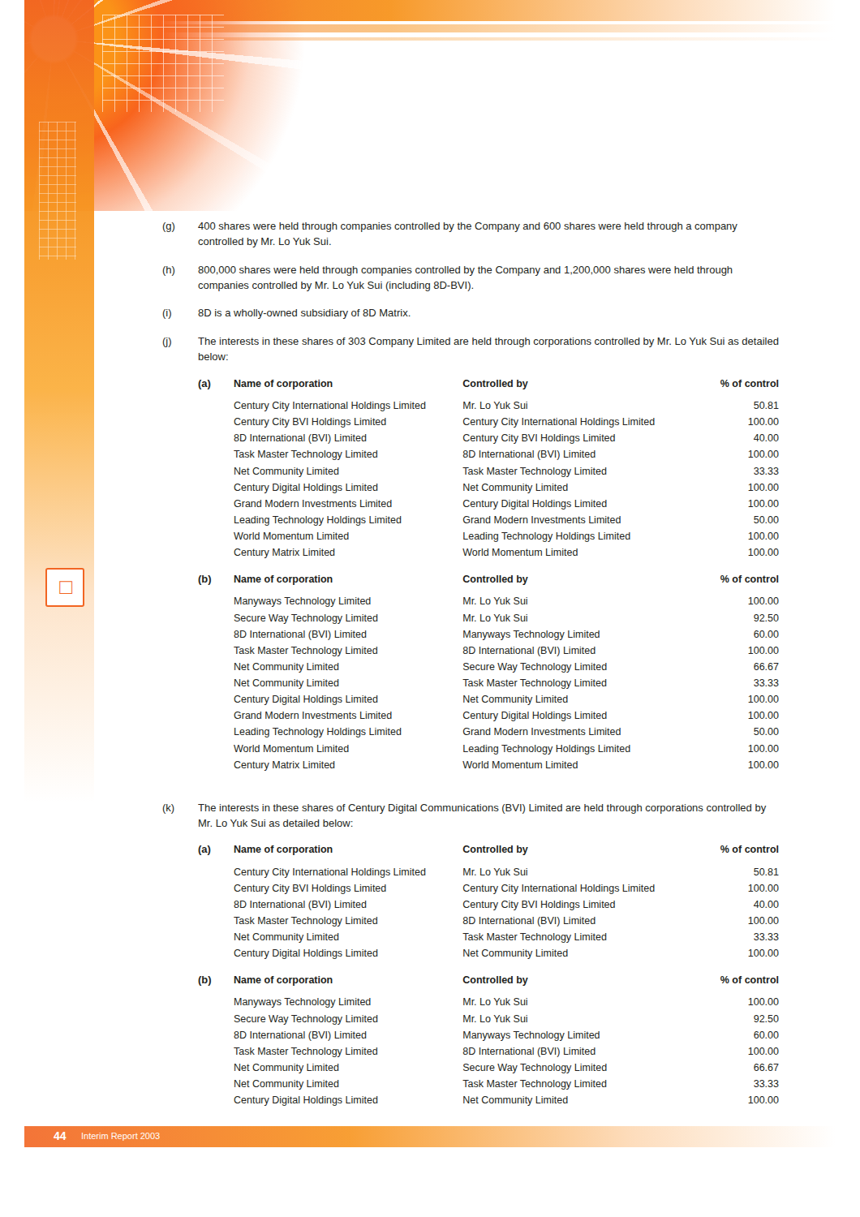□
(g)
400 shares were held through companies controlled by the Company and 600 shares were held through a company controlled by Mr. Lo Yuk Sui.
(h)
800,000 shares were held through companies controlled by the Company and 1,200,000 shares were held through companies controlled by Mr. Lo Yuk Sui (including 8D-BVI).
(i)
8D is a wholly-owned subsidiary of 8D Matrix.
(j)
The interests in these shares of 303 Company Limited are held through corporations controlled by Mr. Lo Yuk Sui as detailed below:
(a)
| Name of corporation | Controlled by | % of control |
| --- | --- | --- |
| Century City International Holdings Limited | Mr. Lo Yuk Sui | 50.81 |
| Century City BVI Holdings Limited | Century City International Holdings Limited | 100.00 |
| 8D International (BVI) Limited | Century City BVI Holdings Limited | 40.00 |
| Task Master Technology Limited | 8D International (BVI) Limited | 100.00 |
| Net Community Limited | Task Master Technology Limited | 33.33 |
| Century Digital Holdings Limited | Net Community Limited | 100.00 |
| Grand Modern Investments Limited | Century Digital Holdings Limited | 100.00 |
| Leading Technology Holdings Limited | Grand Modern Investments Limited | 50.00 |
| World Momentum Limited | Leading Technology Holdings Limited | 100.00 |
| Century Matrix Limited | World Momentum Limited | 100.00 |
(b)
| Name of corporation | Controlled by | % of control |
| --- | --- | --- |
| Manyways Technology Limited | Mr. Lo Yuk Sui | 100.00 |
| Secure Way Technology Limited | Mr. Lo Yuk Sui | 92.50 |
| 8D International (BVI) Limited | Manyways Technology Limited | 60.00 |
| Task Master Technology Limited | 8D International (BVI) Limited | 100.00 |
| Net Community Limited | Secure Way Technology Limited | 66.67 |
| Net Community Limited | Task Master Technology Limited | 33.33 |
| Century Digital Holdings Limited | Net Community Limited | 100.00 |
| Grand Modern Investments Limited | Century Digital Holdings Limited | 100.00 |
| Leading Technology Holdings Limited | Grand Modern Investments Limited | 50.00 |
| World Momentum Limited | Leading Technology Holdings Limited | 100.00 |
| Century Matrix Limited | World Momentum Limited | 100.00 |
(k)
The interests in these shares of Century Digital Communications (BVI) Limited are held through corporations controlled by Mr. Lo Yuk Sui as detailed below:
(a)
| Name of corporation | Controlled by | % of control |
| --- | --- | --- |
| Century City International Holdings Limited | Mr. Lo Yuk Sui | 50.81 |
| Century City BVI Holdings Limited | Century City International Holdings Limited | 100.00 |
| 8D International (BVI) Limited | Century City BVI Holdings Limited | 40.00 |
| Task Master Technology Limited | 8D International (BVI) Limited | 100.00 |
| Net Community Limited | Task Master Technology Limited | 33.33 |
| Century Digital Holdings Limited | Net Community Limited | 100.00 |
(b)
| Name of corporation | Controlled by | % of control |
| --- | --- | --- |
| Manyways Technology Limited | Mr. Lo Yuk Sui | 100.00 |
| Secure Way Technology Limited | Mr. Lo Yuk Sui | 92.50 |
| 8D International (BVI) Limited | Manyways Technology Limited | 60.00 |
| Task Master Technology Limited | 8D International (BVI) Limited | 100.00 |
| Net Community Limited | Secure Way Technology Limited | 66.67 |
| Net Community Limited | Task Master Technology Limited | 33.33 |
| Century Digital Holdings Limited | Net Community Limited | 100.00 |
44
Interim Report 2003